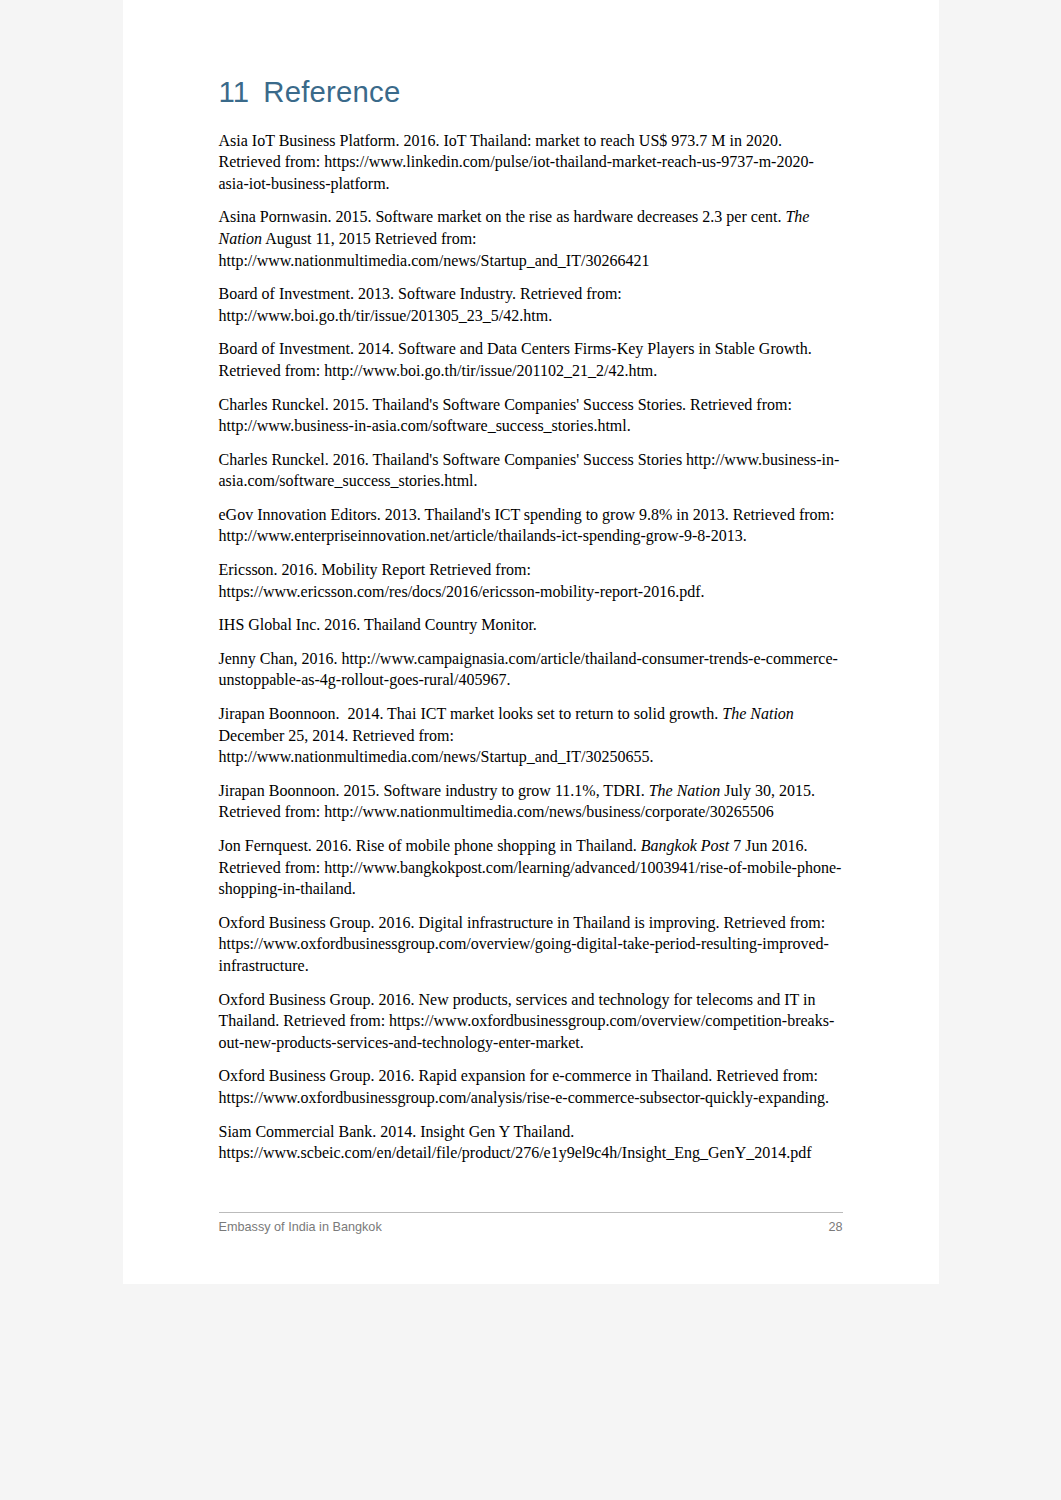11 Reference
Asia IoT Business Platform. 2016. IoT Thailand: market to reach US$ 973.7 M in 2020. Retrieved from: https://www.linkedin.com/pulse/iot-thailand-market-reach-us-9737-m-2020-asia-iot-business-platform.
Asina Pornwasin. 2015. Software market on the rise as hardware decreases 2.3 per cent. The Nation August 11, 2015 Retrieved from: http://www.nationmultimedia.com/news/Startup_and_IT/30266421
Board of Investment. 2013. Software Industry. Retrieved from: http://www.boi.go.th/tir/issue/201305_23_5/42.htm.
Board of Investment. 2014. Software and Data Centers Firms-Key Players in Stable Growth. Retrieved from: http://www.boi.go.th/tir/issue/201102_21_2/42.htm.
Charles Runckel. 2015. Thailand's Software Companies' Success Stories. Retrieved from: http://www.business-in-asia.com/software_success_stories.html.
Charles Runckel. 2016. Thailand's Software Companies' Success Stories http://www.business-in-asia.com/software_success_stories.html.
eGov Innovation Editors. 2013. Thailand's ICT spending to grow 9.8% in 2013. Retrieved from: http://www.enterpriseinnovation.net/article/thailands-ict-spending-grow-9-8-2013.
Ericsson. 2016. Mobility Report Retrieved from: https://www.ericsson.com/res/docs/2016/ericsson-mobility-report-2016.pdf.
IHS Global Inc. 2016. Thailand Country Monitor.
Jenny Chan, 2016. http://www.campaignasia.com/article/thailand-consumer-trends-e-commerce-unstoppable-as-4g-rollout-goes-rural/405967.
Jirapan Boonnoon. 2014. Thai ICT market looks set to return to solid growth. The Nation December 25, 2014. Retrieved from: http://www.nationmultimedia.com/news/Startup_and_IT/30250655.
Jirapan Boonnoon. 2015. Software industry to grow 11.1%, TDRI. The Nation July 30, 2015. Retrieved from: http://www.nationmultimedia.com/news/business/corporate/30265506
Jon Fernquest. 2016. Rise of mobile phone shopping in Thailand. Bangkok Post 7 Jun 2016. Retrieved from: http://www.bangkokpost.com/learning/advanced/1003941/rise-of-mobile-phone-shopping-in-thailand.
Oxford Business Group. 2016. Digital infrastructure in Thailand is improving. Retrieved from: https://www.oxfordbusinessgroup.com/overview/going-digital-take-period-resulting-improved-infrastructure.
Oxford Business Group. 2016. New products, services and technology for telecoms and IT in Thailand. Retrieved from: https://www.oxfordbusinessgroup.com/overview/competition-breaks-out-new-products-services-and-technology-enter-market.
Oxford Business Group. 2016. Rapid expansion for e-commerce in Thailand. Retrieved from: https://www.oxfordbusinessgroup.com/analysis/rise-e-commerce-subsector-quickly-expanding.
Siam Commercial Bank. 2014. Insight Gen Y Thailand. https://www.scbeic.com/en/detail/file/product/276/e1y9el9c4h/Insight_Eng_GenY_2014.pdf
Embassy of India in Bangkok 28